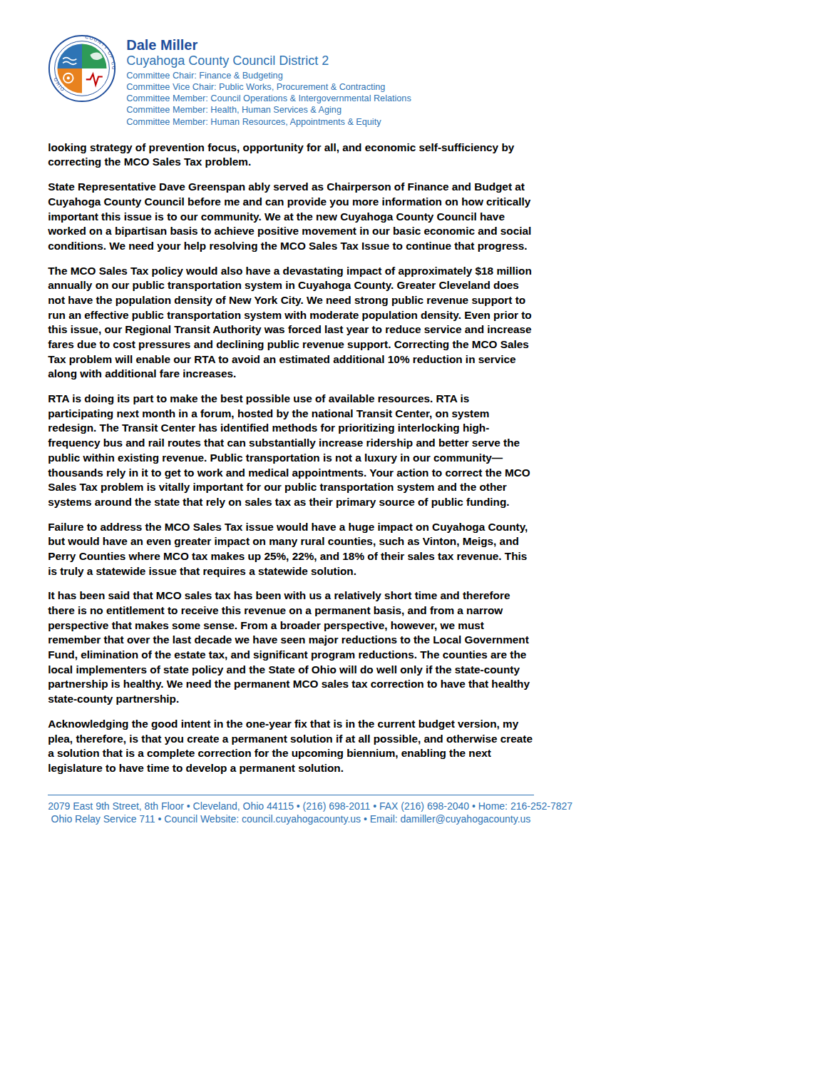COUNTY OF CUYAHOGA OHIO
Dale Miller
Cuyahoga County Council District 2
Committee Chair: Finance & Budgeting
Committee Vice Chair: Public Works, Procurement & Contracting
Committee Member: Council Operations & Intergovernmental Relations
Committee Member: Health, Human Services & Aging
Committee Member: Human Resources, Appointments & Equity
looking strategy of prevention focus, opportunity for all, and economic self-sufficiency by correcting the MCO Sales Tax problem.
State Representative Dave Greenspan ably served as Chairperson of Finance and Budget at Cuyahoga County Council before me and can provide you more information on how critically important this issue is to our community. We at the new Cuyahoga County Council have worked on a bipartisan basis to achieve positive movement in our basic economic and social conditions. We need your help resolving the MCO Sales Tax Issue to continue that progress.
The MCO Sales Tax policy would also have a devastating impact of approximately $18 million annually on our public transportation system in Cuyahoga County. Greater Cleveland does not have the population density of New York City. We need strong public revenue support to run an effective public transportation system with moderate population density. Even prior to this issue, our Regional Transit Authority was forced last year to reduce service and increase fares due to cost pressures and declining public revenue support. Correcting the MCO Sales Tax problem will enable our RTA to avoid an estimated additional 10% reduction in service along with additional fare increases.
RTA is doing its part to make the best possible use of available resources. RTA is participating next month in a forum, hosted by the national Transit Center, on system redesign. The Transit Center has identified methods for prioritizing interlocking high-frequency bus and rail routes that can substantially increase ridership and better serve the public within existing revenue. Public transportation is not a luxury in our community—thousands rely in it to get to work and medical appointments. Your action to correct the MCO Sales Tax problem is vitally important for our public transportation system and the other systems around the state that rely on sales tax as their primary source of public funding.
Failure to address the MCO Sales Tax issue would have a huge impact on Cuyahoga County, but would have an even greater impact on many rural counties, such as Vinton, Meigs, and Perry Counties where MCO tax makes up 25%, 22%, and 18% of their sales tax revenue. This is truly a statewide issue that requires a statewide solution.
It has been said that MCO sales tax has been with us a relatively short time and therefore there is no entitlement to receive this revenue on a permanent basis, and from a narrow perspective that makes some sense. From a broader perspective, however, we must remember that over the last decade we have seen major reductions to the Local Government Fund, elimination of the estate tax, and significant program reductions. The counties are the local implementers of state policy and the State of Ohio will do well only if the state-county partnership is healthy. We need the permanent MCO sales tax correction to have that healthy state-county partnership.
Acknowledging the good intent in the one-year fix that is in the current budget version, my plea, therefore, is that you create a permanent solution if at all possible, and otherwise create a solution that is a complete correction for the upcoming biennium, enabling the next legislature to have time to develop a permanent solution.
2079 East 9th Street, 8th Floor • Cleveland, Ohio 44115 • (216) 698-2011 • FAX (216) 698-2040 • Home: 216-252-7827
Ohio Relay Service 711 • Council Website: council.cuyahogacounty.us • Email: damiller@cuyahogacounty.us